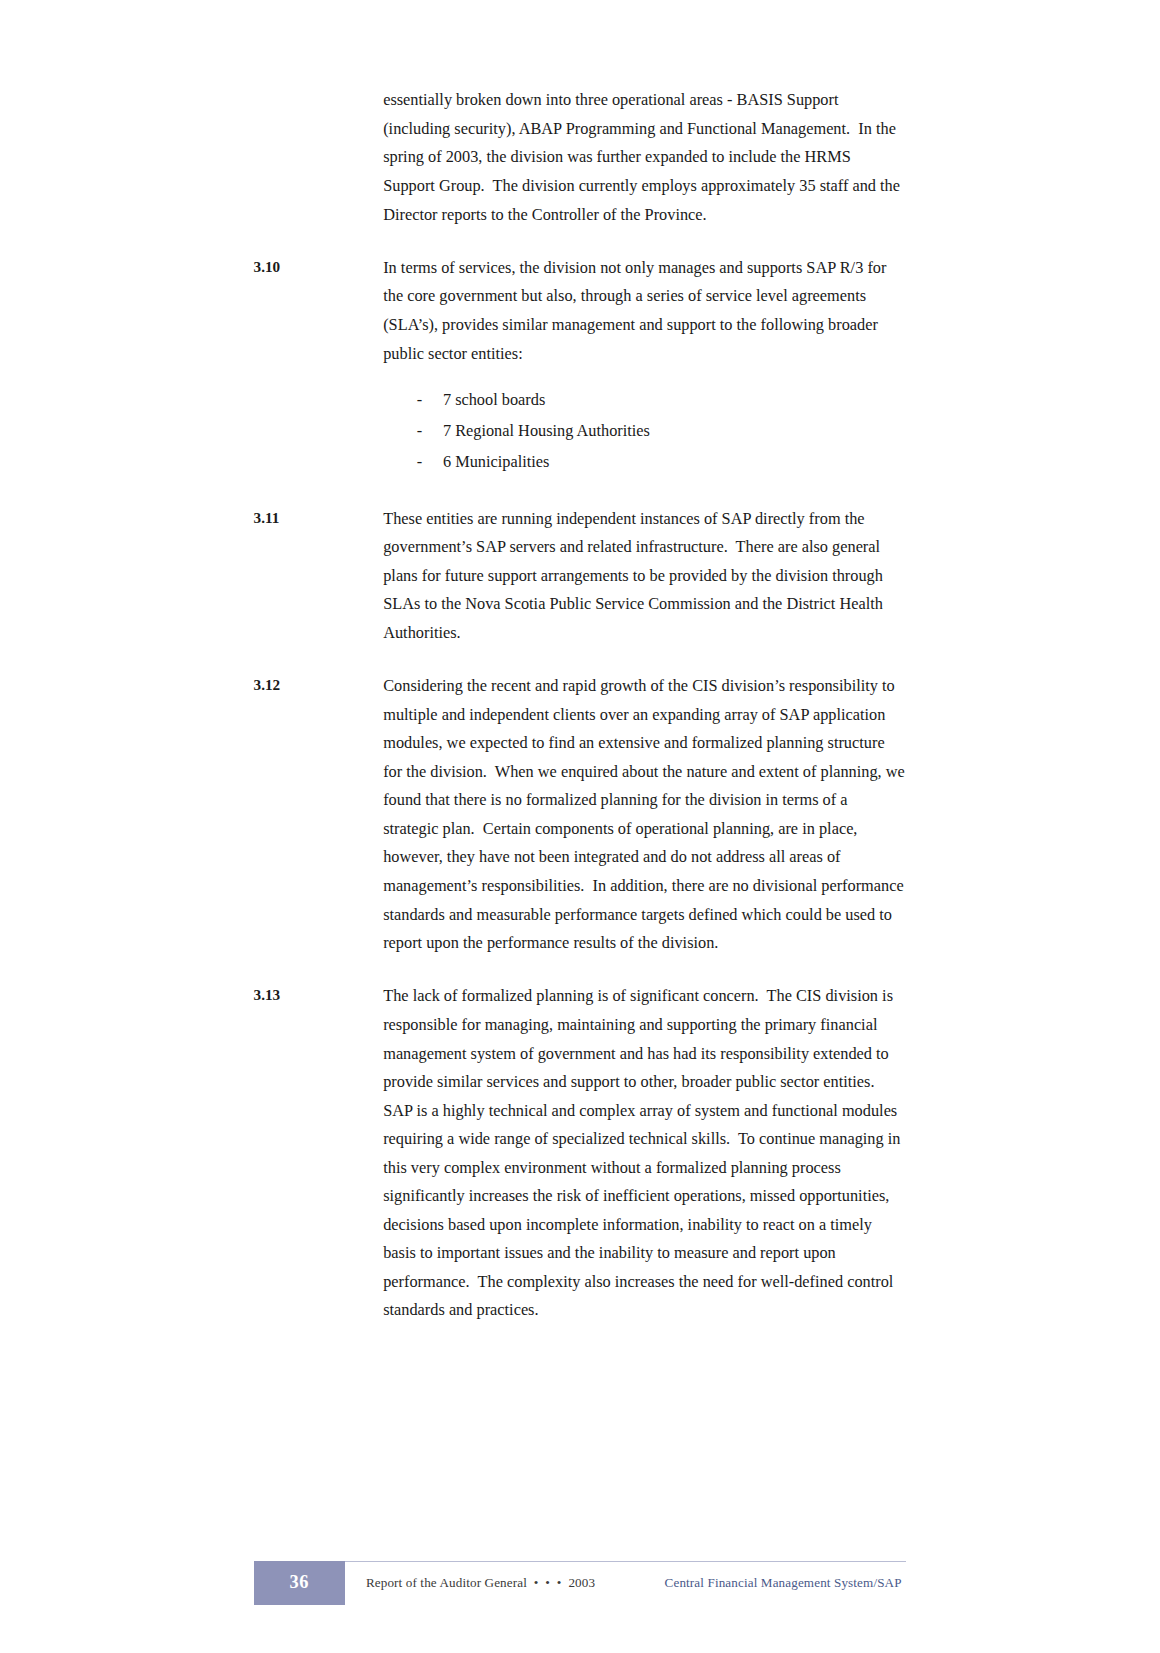essentially broken down into three operational areas - BASIS Support (including security), ABAP Programming and Functional Management. In the spring of 2003, the division was further expanded to include the HRMS Support Group. The division currently employs approximately 35 staff and the Director reports to the Controller of the Province.
3.10
In terms of services, the division not only manages and supports SAP R/3 for the core government but also, through a series of service level agreements (SLA’s), provides similar management and support to the following broader public sector entities:
7 school boards
7 Regional Housing Authorities
6 Municipalities
3.11
These entities are running independent instances of SAP directly from the government’s SAP servers and related infrastructure. There are also general plans for future support arrangements to be provided by the division through SLAs to the Nova Scotia Public Service Commission and the District Health Authorities.
3.12
Considering the recent and rapid growth of the CIS division’s responsibility to multiple and independent clients over an expanding array of SAP application modules, we expected to find an extensive and formalized planning structure for the division. When we enquired about the nature and extent of planning, we found that there is no formalized planning for the division in terms of a strategic plan. Certain components of operational planning, are in place, however, they have not been integrated and do not address all areas of management’s responsibilities. In addition, there are no divisional performance standards and measurable performance targets defined which could be used to report upon the performance results of the division.
3.13
The lack of formalized planning is of significant concern. The CIS division is responsible for managing, maintaining and supporting the primary financial management system of government and has had its responsibility extended to provide similar services and support to other, broader public sector entities. SAP is a highly technical and complex array of system and functional modules requiring a wide range of specialized technical skills. To continue managing in this very complex environment without a formalized planning process significantly increases the risk of inefficient operations, missed opportunities, decisions based upon incomplete information, inability to react on a timely basis to important issues and the inability to measure and report upon performance. The complexity also increases the need for well-defined control standards and practices.
36
Report of the Auditor General • • • 2003
Central Financial Management System/SAP